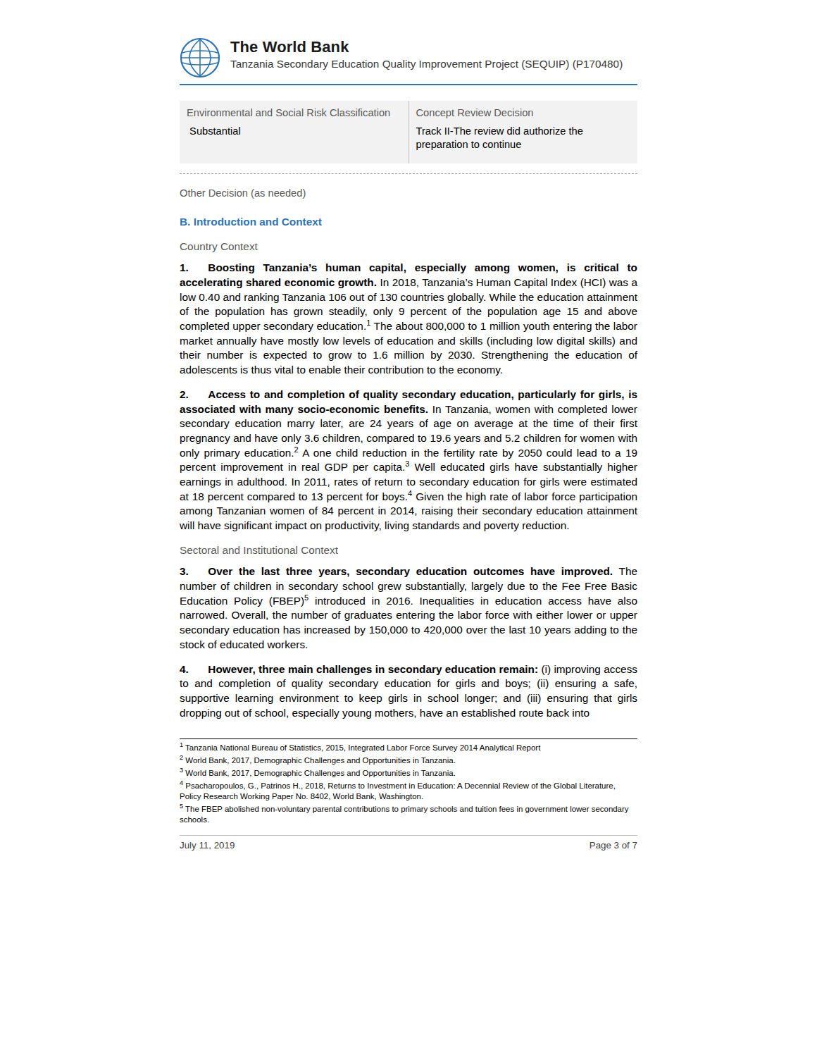The World Bank
Tanzania Secondary Education Quality Improvement Project (SEQUIP) (P170480)
| Environmental and Social Risk Classification Substantial | Concept Review Decision Track II-The review did authorize the preparation to continue |
Other Decision (as needed)
B. Introduction and Context
Country Context
1. Boosting Tanzania’s human capital, especially among women, is critical to accelerating shared economic growth. In 2018, Tanzania’s Human Capital Index (HCI) was a low 0.40 and ranking Tanzania 106 out of 130 countries globally. While the education attainment of the population has grown steadily, only 9 percent of the population age 15 and above completed upper secondary education.1 The about 800,000 to 1 million youth entering the labor market annually have mostly low levels of education and skills (including low digital skills) and their number is expected to grow to 1.6 million by 2030. Strengthening the education of adolescents is thus vital to enable their contribution to the economy.
2. Access to and completion of quality secondary education, particularly for girls, is associated with many socio-economic benefits. In Tanzania, women with completed lower secondary education marry later, are 24 years of age on average at the time of their first pregnancy and have only 3.6 children, compared to 19.6 years and 5.2 children for women with only primary education.2 A one child reduction in the fertility rate by 2050 could lead to a 19 percent improvement in real GDP per capita.3 Well educated girls have substantially higher earnings in adulthood. In 2011, rates of return to secondary education for girls were estimated at 18 percent compared to 13 percent for boys.4 Given the high rate of labor force participation among Tanzanian women of 84 percent in 2014, raising their secondary education attainment will have significant impact on productivity, living standards and poverty reduction.
Sectoral and Institutional Context
3. Over the last three years, secondary education outcomes have improved. The number of children in secondary school grew substantially, largely due to the Fee Free Basic Education Policy (FBEP)5 introduced in 2016. Inequalities in education access have also narrowed. Overall, the number of graduates entering the labor force with either lower or upper secondary education has increased by 150,000 to 420,000 over the last 10 years adding to the stock of educated workers.
4. However, three main challenges in secondary education remain: (i) improving access to and completion of quality secondary education for girls and boys; (ii) ensuring a safe, supportive learning environment to keep girls in school longer; and (iii) ensuring that girls dropping out of school, especially young mothers, have an established route back into
1 Tanzania National Bureau of Statistics, 2015, Integrated Labor Force Survey 2014 Analytical Report
2 World Bank, 2017, Demographic Challenges and Opportunities in Tanzania.
3 World Bank, 2017, Demographic Challenges and Opportunities in Tanzania.
4 Psacharopoulos, G., Patrinos H., 2018, Returns to Investment in Education: A Decennial Review of the Global Literature, Policy Research Working Paper No. 8402, World Bank, Washington.
5 The FBEP abolished non-voluntary parental contributions to primary schools and tuition fees in government lower secondary schools.
July 11, 2019
Page 3 of 7